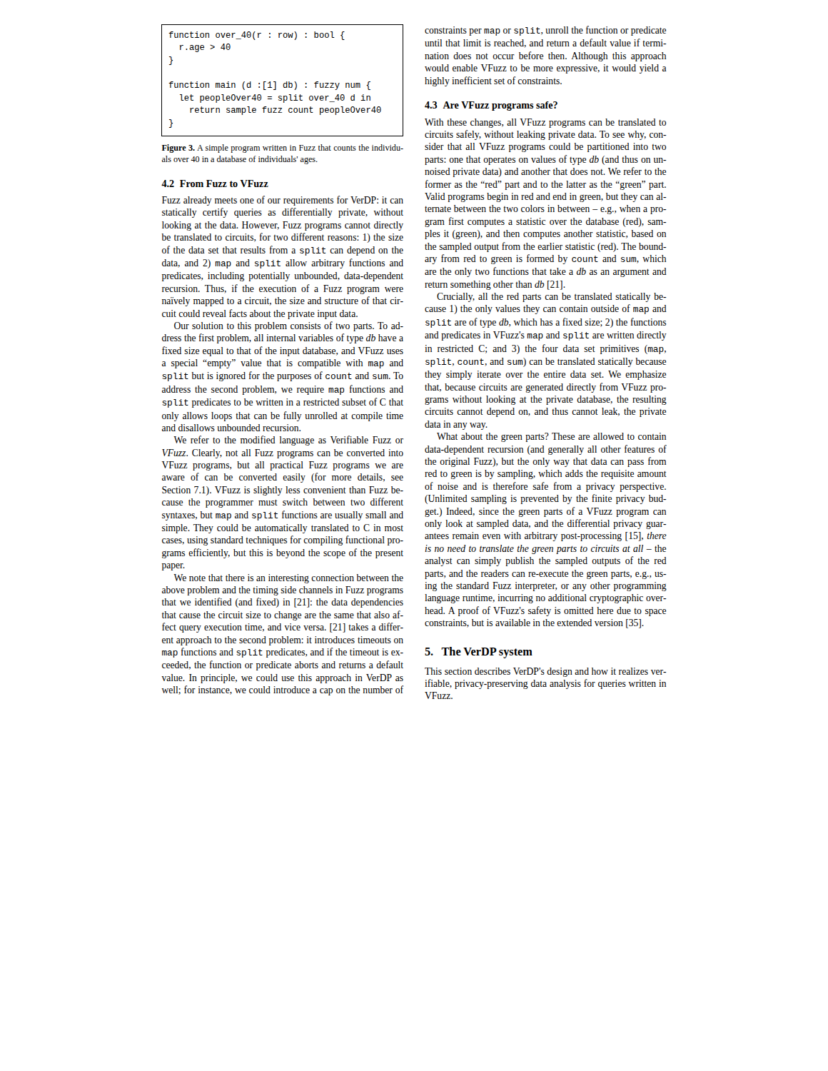function over_40(r : row) : bool { r.age > 40 } function main (d :[1] db) : fuzzy num { let peopleOver40 = split over_40 d in return sample fuzz count peopleOver40 }
Figure 3. A simple program written in Fuzz that counts the individuals over 40 in a database of individuals' ages.
4.2 From Fuzz to VFuzz
Fuzz already meets one of our requirements for VerDP: it can statically certify queries as differentially private, without looking at the data. However, Fuzz programs cannot directly be translated to circuits, for two different reasons: 1) the size of the data set that results from a split can depend on the data, and 2) map and split allow arbitrary functions and predicates, including potentially unbounded, data-dependent recursion. Thus, if the execution of a Fuzz program were naïvely mapped to a circuit, the size and structure of that circuit could reveal facts about the private input data.
Our solution to this problem consists of two parts. To address the first problem, all internal variables of type db have a fixed size equal to that of the input database, and VFuzz uses a special “empty” value that is compatible with map and split but is ignored for the purposes of count and sum. To address the second problem, we require map functions and split predicates to be written in a restricted subset of C that only allows loops that can be fully unrolled at compile time and disallows unbounded recursion.
We refer to the modified language as Verifiable Fuzz or VFuzz. Clearly, not all Fuzz programs can be converted into VFuzz programs, but all practical Fuzz programs we are aware of can be converted easily (for more details, see Section 7.1). VFuzz is slightly less convenient than Fuzz because the programmer must switch between two different syntaxes, but map and split functions are usually small and simple. They could be automatically translated to C in most cases, using standard techniques for compiling functional programs efficiently, but this is beyond the scope of the present paper.
We note that there is an interesting connection between the above problem and the timing side channels in Fuzz programs that we identified (and fixed) in [21]: the data dependencies that cause the circuit size to change are the same that also affect query execution time, and vice versa. [21] takes a different approach to the second problem: it introduces timeouts on map functions and split predicates, and if the timeout is exceeded, the function or predicate aborts and returns a default value. In principle, we could use this approach in VerDP as well; for instance, we could introduce a cap on the number of constraints per map or split, unroll the function or predicate until that limit is reached, and return a default value if termination does not occur before then. Although this approach would enable VFuzz to be more expressive, it would yield a highly inefficient set of constraints.
4.3 Are VFuzz programs safe?
With these changes, all VFuzz programs can be translated to circuits safely, without leaking private data. To see why, consider that all VFuzz programs could be partitioned into two parts: one that operates on values of type db (and thus on un-noised private data) and another that does not. We refer to the former as the “red” part and to the latter as the “green” part. Valid programs begin in red and end in green, but they can alternate between the two colors in between – e.g., when a program first computes a statistic over the database (red), samples it (green), and then computes another statistic, based on the sampled output from the earlier statistic (red). The boundary from red to green is formed by count and sum, which are the only two functions that take a db as an argument and return something other than db [21].
Crucially, all the red parts can be translated statically because 1) the only values they can contain outside of map and split are of type db, which has a fixed size; 2) the functions and predicates in VFuzz's map and split are written directly in restricted C; and 3) the four data set primitives (map, split, count, and sum) can be translated statically because they simply iterate over the entire data set. We emphasize that, because circuits are generated directly from VFuzz programs without looking at the private database, the resulting circuits cannot depend on, and thus cannot leak, the private data in any way.
What about the green parts? These are allowed to contain data-dependent recursion (and generally all other features of the original Fuzz), but the only way that data can pass from red to green is by sampling, which adds the requisite amount of noise and is therefore safe from a privacy perspective. (Unlimited sampling is prevented by the finite privacy budget.) Indeed, since the green parts of a VFuzz program can only look at sampled data, and the differential privacy guarantees remain even with arbitrary post-processing [15], there is no need to translate the green parts to circuits at all – the analyst can simply publish the sampled outputs of the red parts, and the readers can re-execute the green parts, e.g., using the standard Fuzz interpreter, or any other programming language runtime, incurring no additional cryptographic overhead. A proof of VFuzz's safety is omitted here due to space constraints, but is available in the extended version [35].
5. The VerDP system
This section describes VerDP's design and how it realizes verifiable, privacy-preserving data analysis for queries written in VFuzz.